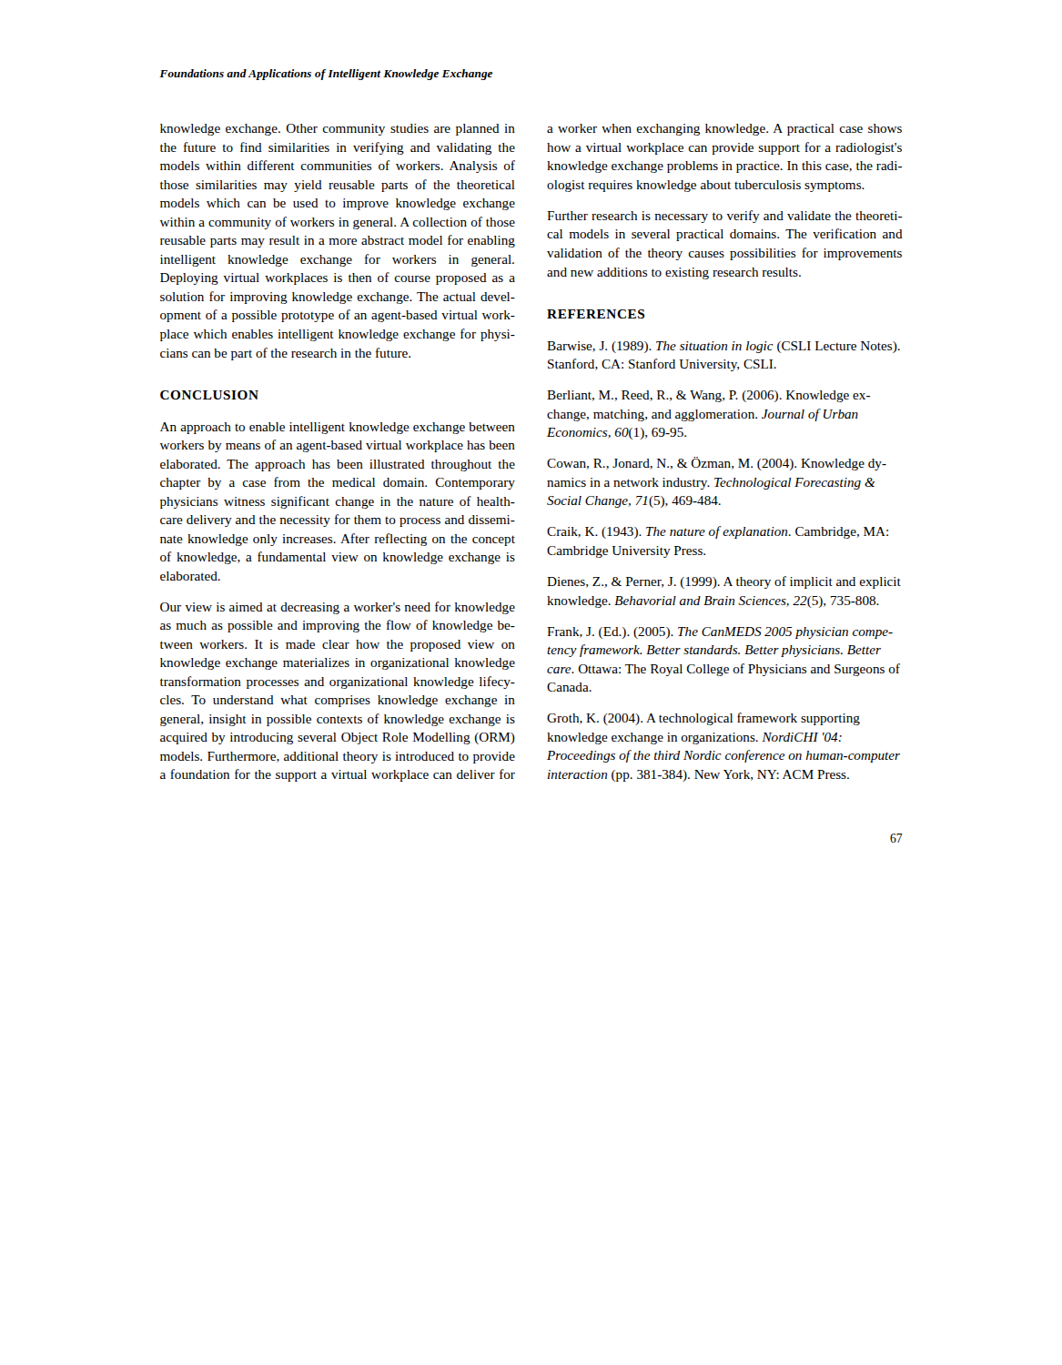Foundations and Applications of Intelligent Knowledge Exchange
knowledge exchange. Other community studies are planned in the future to find similarities in verifying and validating the models within different communities of workers. Analysis of those similarities may yield reusable parts of the theoretical models which can be used to improve knowledge exchange within a community of workers in general. A collection of those reusable parts may result in a more abstract model for enabling intelligent knowledge exchange for workers in general. Deploying virtual workplaces is then of course proposed as a solution for improving knowledge exchange. The actual development of a possible prototype of an agent-based virtual workplace which enables intelligent knowledge exchange for physicians can be part of the research in the future.
CONCLUSION
An approach to enable intelligent knowledge exchange between workers by means of an agent-based virtual workplace has been elaborated. The approach has been illustrated throughout the chapter by a case from the medical domain. Contemporary physicians witness significant change in the nature of healthcare delivery and the necessity for them to process and disseminate knowledge only increases. After reflecting on the concept of knowledge, a fundamental view on knowledge exchange is elaborated.
Our view is aimed at decreasing a worker's need for knowledge as much as possible and improving the flow of knowledge between workers. It is made clear how the proposed view on knowledge exchange materializes in organizational knowledge transformation processes and organizational knowledge lifecycles. To understand what comprises knowledge exchange in general, insight in possible contexts of knowledge exchange is acquired by introducing several Object Role Modelling (ORM) models. Furthermore, additional theory is introduced to provide a foundation for the support a virtual workplace can deliver for a worker when exchanging knowledge. A practical case shows how a virtual workplace can provide support for a radiologist's knowledge exchange problems in practice. In this case, the radiologist requires knowledge about tuberculosis symptoms.
Further research is necessary to verify and validate the theoretical models in several practical domains. The verification and validation of the theory causes possibilities for improvements and new additions to existing research results.
REFERENCES
Barwise, J. (1989). The situation in logic (CSLI Lecture Notes). Stanford, CA: Stanford University, CSLI.
Berliant, M., Reed, R., & Wang, P. (2006). Knowledge exchange, matching, and agglomeration. Journal of Urban Economics, 60(1), 69-95.
Cowan, R., Jonard, N., & Özman, M. (2004). Knowledge dynamics in a network industry. Technological Forecasting & Social Change, 71(5), 469-484.
Craik, K. (1943). The nature of explanation. Cambridge, MA: Cambridge University Press.
Dienes, Z., & Perner, J. (1999). A theory of implicit and explicit knowledge. Behavorial and Brain Sciences, 22(5), 735-808.
Frank, J. (Ed.). (2005). The CanMEDS 2005 physician competency framework. Better standards. Better physicians. Better care. Ottawa: The Royal College of Physicians and Surgeons of Canada.
Groth, K. (2004). A technological framework supporting knowledge exchange in organizations. NordiCHI '04: Proceedings of the third Nordic conference on human-computer interaction (pp. 381-384). New York, NY: ACM Press.
67